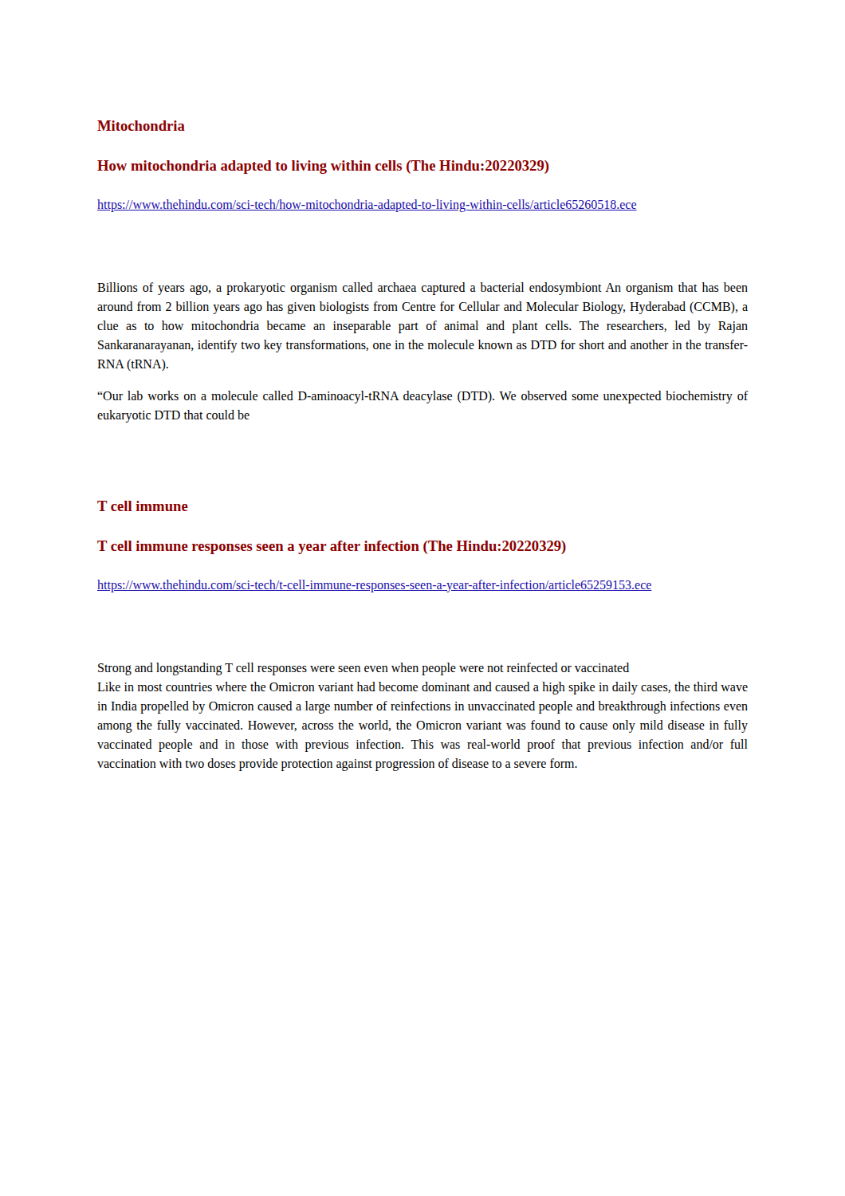Mitochondria
How mitochondria adapted to living within cells (The Hindu:20220329)
https://www.thehindu.com/sci-tech/how-mitochondria-adapted-to-living-within-cells/article65260518.ece
Billions of years ago, a prokaryotic organism called archaea captured a bacterial endosymbiont An organism that has been around from 2 billion years ago has given biologists from Centre for Cellular and Molecular Biology, Hyderabad (CCMB), a clue as to how mitochondria became an inseparable part of animal and plant cells. The researchers, led by Rajan Sankaranarayanan, identify two key transformations, one in the molecule known as DTD for short and another in the transfer-RNA (tRNA).
“Our lab works on a molecule called D-aminoacyl-tRNA deacylase (DTD). We observed some unexpected biochemistry of eukaryotic DTD that could be
T cell immune
T cell immune responses seen a year after infection (The Hindu:20220329)
https://www.thehindu.com/sci-tech/t-cell-immune-responses-seen-a-year-after-infection/article65259153.ece
Strong and longstanding T cell responses were seen even when people were not reinfected or vaccinated
Like in most countries where the Omicron variant had become dominant and caused a high spike in daily cases, the third wave in India propelled by Omicron caused a large number of reinfections in unvaccinated people and breakthrough infections even among the fully vaccinated. However, across the world, the Omicron variant was found to cause only mild disease in fully vaccinated people and in those with previous infection. This was real-world proof that previous infection and/or full vaccination with two doses provide protection against progression of disease to a severe form.